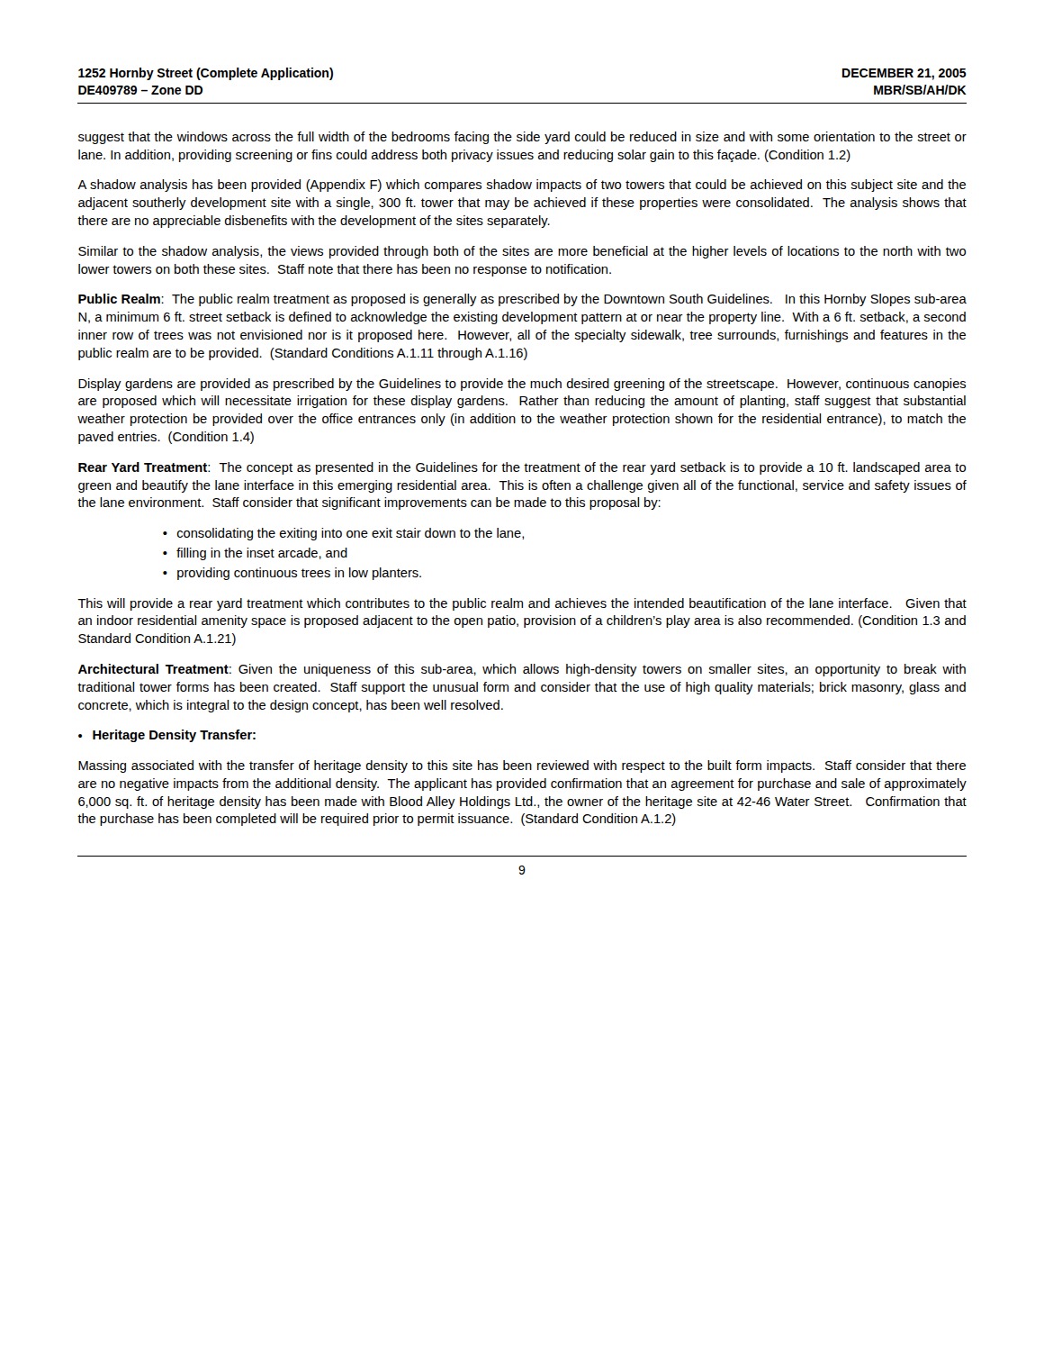1252 Hornby Street (Complete Application) DECEMBER 21, 2005
DE409789 – Zone DD MBR/SB/AH/DK
suggest that the windows across the full width of the bedrooms facing the side yard could be reduced in size and with some orientation to the street or lane. In addition, providing screening or fins could address both privacy issues and reducing solar gain to this façade. (Condition 1.2)
A shadow analysis has been provided (Appendix F) which compares shadow impacts of two towers that could be achieved on this subject site and the adjacent southerly development site with a single, 300 ft. tower that may be achieved if these properties were consolidated. The analysis shows that there are no appreciable disbenefits with the development of the sites separately.
Similar to the shadow analysis, the views provided through both of the sites are more beneficial at the higher levels of locations to the north with two lower towers on both these sites. Staff note that there has been no response to notification.
Public Realm: The public realm treatment as proposed is generally as prescribed by the Downtown South Guidelines. In this Hornby Slopes sub-area N, a minimum 6 ft. street setback is defined to acknowledge the existing development pattern at or near the property line. With a 6 ft. setback, a second inner row of trees was not envisioned nor is it proposed here. However, all of the specialty sidewalk, tree surrounds, furnishings and features in the public realm are to be provided. (Standard Conditions A.1.11 through A.1.16)
Display gardens are provided as prescribed by the Guidelines to provide the much desired greening of the streetscape. However, continuous canopies are proposed which will necessitate irrigation for these display gardens. Rather than reducing the amount of planting, staff suggest that substantial weather protection be provided over the office entrances only (in addition to the weather protection shown for the residential entrance), to match the paved entries. (Condition 1.4)
Rear Yard Treatment: The concept as presented in the Guidelines for the treatment of the rear yard setback is to provide a 10 ft. landscaped area to green and beautify the lane interface in this emerging residential area. This is often a challenge given all of the functional, service and safety issues of the lane environment. Staff consider that significant improvements can be made to this proposal by:
consolidating the exiting into one exit stair down to the lane,
filling in the inset arcade, and
providing continuous trees in low planters.
This will provide a rear yard treatment which contributes to the public realm and achieves the intended beautification of the lane interface. Given that an indoor residential amenity space is proposed adjacent to the open patio, provision of a children’s play area is also recommended. (Condition 1.3 and Standard Condition A.1.21)
Architectural Treatment: Given the uniqueness of this sub-area, which allows high-density towers on smaller sites, an opportunity to break with traditional tower forms has been created. Staff support the unusual form and consider that the use of high quality materials; brick masonry, glass and concrete, which is integral to the design concept, has been well resolved.
Heritage Density Transfer:
Massing associated with the transfer of heritage density to this site has been reviewed with respect to the built form impacts. Staff consider that there are no negative impacts from the additional density. The applicant has provided confirmation that an agreement for purchase and sale of approximately 6,000 sq. ft. of heritage density has been made with Blood Alley Holdings Ltd., the owner of the heritage site at 42-46 Water Street. Confirmation that the purchase has been completed will be required prior to permit issuance. (Standard Condition A.1.2)
9